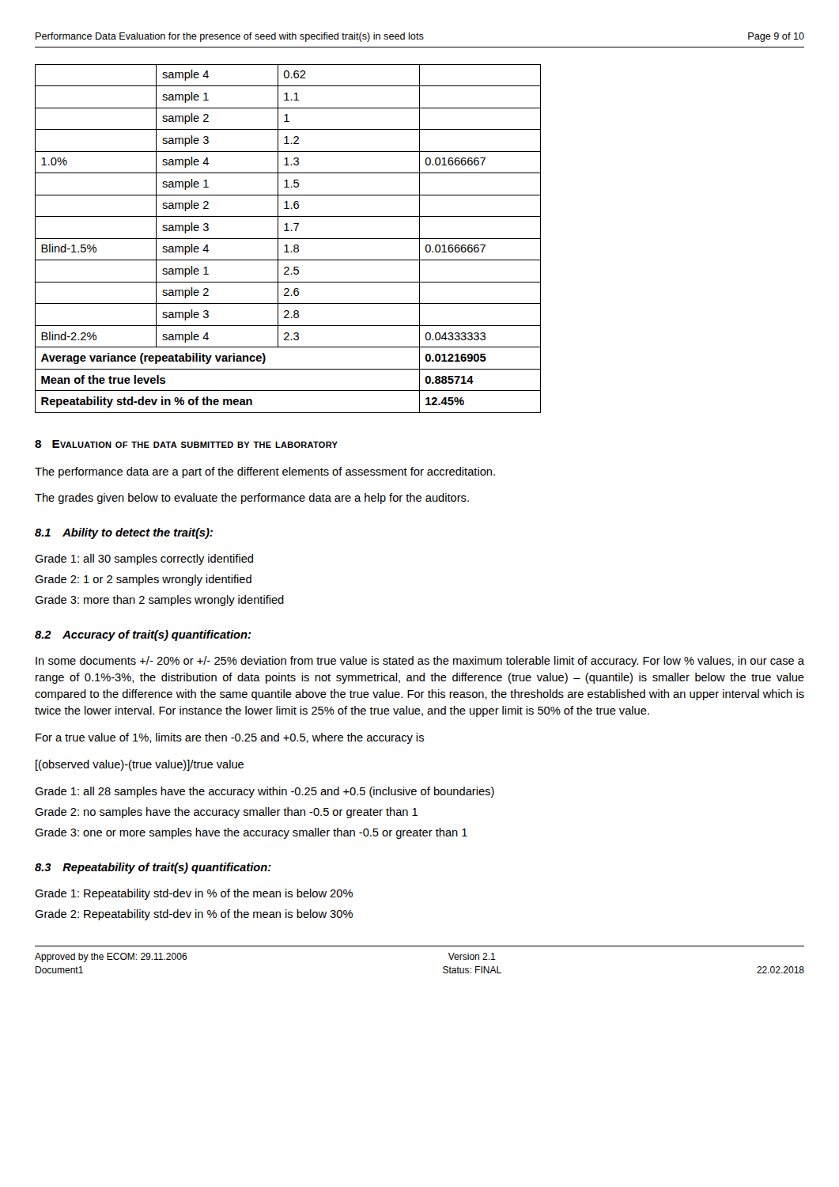Performance Data Evaluation for the presence of seed with specified trait(s) in seed lots
Page 9 of 10
| | sample 4 | 0.62 | |
| | sample 1 | 1.1 | |
| | sample 2 | 1 | |
| | sample 3 | 1.2 | |
| 1.0% | sample 4 | 1.3 | 0.01666667 |
| | sample 1 | 1.5 | |
| | sample 2 | 1.6 | |
| | sample 3 | 1.7 | |
| Blind-1.5% | sample 4 | 1.8 | 0.01666667 |
| | sample 1 | 2.5 | |
| | sample 2 | 2.6 | |
| | sample 3 | 2.8 | |
| Blind-2.2% | sample 4 | 2.3 | 0.04333333 |
| Average variance (repeatability variance) | 0.01216905 |
| Mean of the true levels | 0.885714 |
| Repeatability std-dev in % of the mean | 12.45% |
8 Evaluation of the data submitted by the laboratory
The performance data are a part of the different elements of assessment for accreditation.
The grades given below to evaluate the performance data are a help for the auditors.
8.1 Ability to detect the trait(s):
Grade 1: all 30 samples correctly identified
Grade 2: 1 or 2 samples wrongly identified
Grade 3: more than 2 samples wrongly identified
8.2 Accuracy of trait(s) quantification:
In some documents +/- 20% or +/- 25% deviation from true value is stated as the maximum tolerable limit of accuracy. For low % values, in our case a range of 0.1%-3%, the distribution of data points is not symmetrical, and the difference (true value) – (quantile) is smaller below the true value compared to the difference with the same quantile above the true value. For this reason, the thresholds are established with an upper interval which is twice the lower interval. For instance the lower limit is 25% of the true value, and the upper limit is 50% of the true value.
For a true value of 1%, limits are then -0.25 and +0.5, where the accuracy is
[(observed value)-(true value)]/true value
Grade 1: all 28 samples have the accuracy within -0.25 and +0.5 (inclusive of boundaries)
Grade 2: no samples have the accuracy smaller than -0.5 or greater than 1
Grade 3: one or more samples have the accuracy smaller than -0.5 or greater than 1
8.3 Repeatability of trait(s) quantification:
Grade 1: Repeatability std-dev in % of the mean is below 20%
Grade 2: Repeatability std-dev in % of the mean is below 30%
Approved by the ECOM: 29.11.2006 Document1
Version 2.1 Status: FINAL
22.02.2018